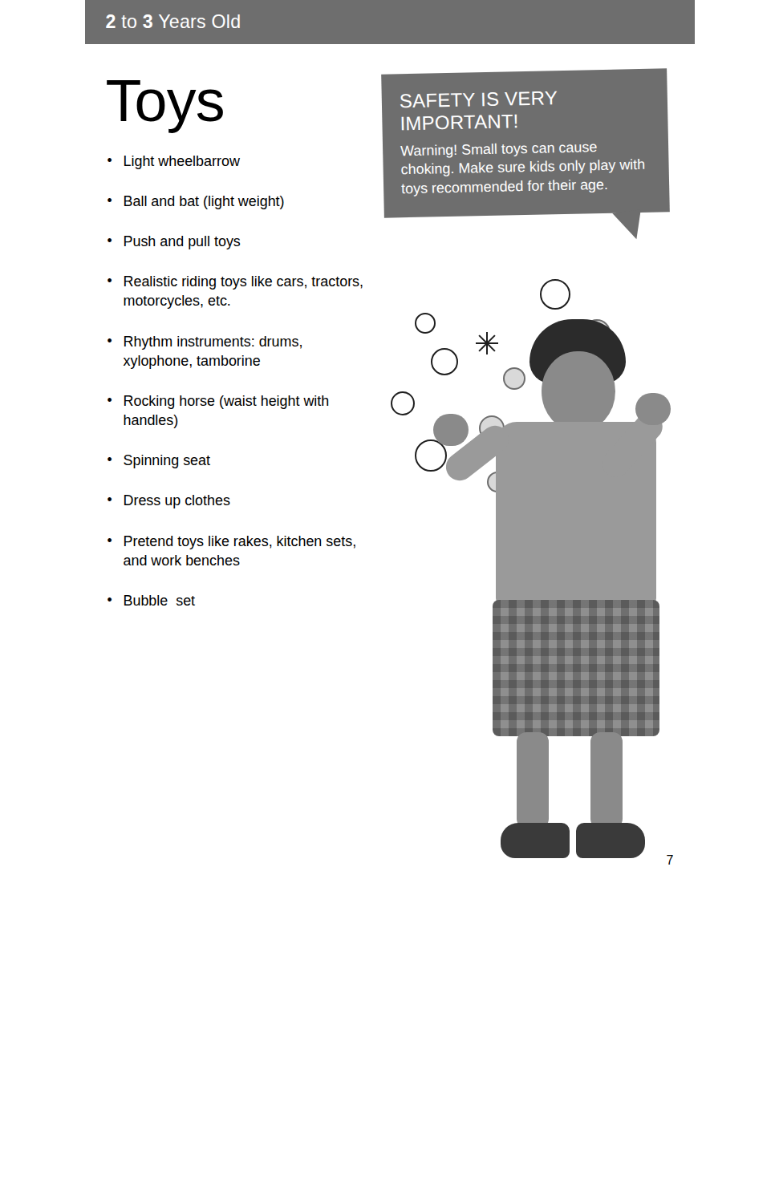2 to 3 Years Old
Toys
Light wheelbarrow
Ball and bat (light weight)
Push and pull toys
Realistic riding toys like cars, tractors, motorcycles, etc.
Rhythm instruments: drums, xylophone, tamborine
Rocking horse (waist height with handles)
Spinning seat
Dress up clothes
Pretend toys like rakes, kitchen sets, and work benches
Bubble set
SAFETY IS VERY IMPORTANT!
Warning! Small toys can cause choking. Make sure kids only play with toys recommended for their age.
7